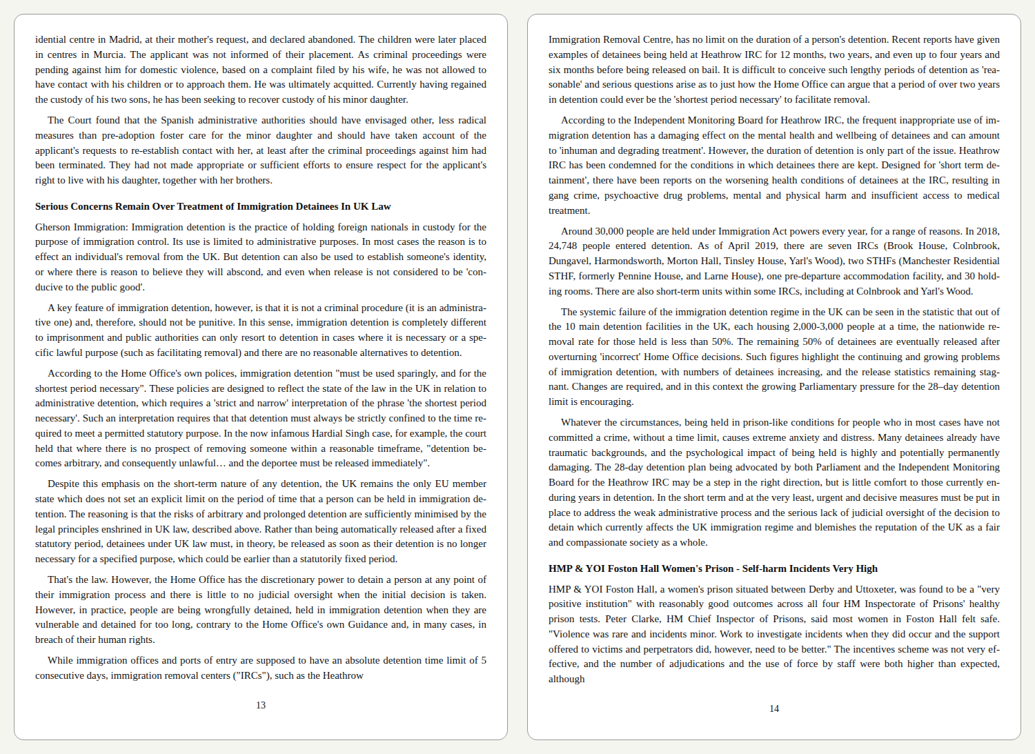idential centre in Madrid, at their mother's request, and declared abandoned. The children were later placed in centres in Murcia. The applicant was not informed of their placement. As criminal proceedings were pending against him for domestic violence, based on a complaint filed by his wife, he was not allowed to have contact with his children or to approach them. He was ultimately acquitted. Currently having regained the custody of his two sons, he has been seeking to recover custody of his minor daughter.
The Court found that the Spanish administrative authorities should have envisaged other, less radical measures than pre-adoption foster care for the minor daughter and should have taken account of the applicant's requests to re-establish contact with her, at least after the criminal proceedings against him had been terminated. They had not made appropriate or sufficient efforts to ensure respect for the applicant's right to live with his daughter, together with her brothers.
Serious Concerns Remain Over Treatment of Immigration Detainees In UK Law
Gherson Immigration: Immigration detention is the practice of holding foreign nationals in custody for the purpose of immigration control. Its use is limited to administrative purposes. In most cases the reason is to effect an individual's removal from the UK. But detention can also be used to establish someone's identity, or where there is reason to believe they will abscond, and even when release is not considered to be 'conducive to the public good'.
A key feature of immigration detention, however, is that it is not a criminal procedure (it is an administrative one) and, therefore, should not be punitive. In this sense, immigration detention is completely different to imprisonment and public authorities can only resort to detention in cases where it is necessary or a specific lawful purpose (such as facilitating removal) and there are no reasonable alternatives to detention.
According to the Home Office's own polices, immigration detention "must be used sparingly, and for the shortest period necessary". These policies are designed to reflect the state of the law in the UK in relation to administrative detention, which requires a 'strict and narrow' interpretation of the phrase 'the shortest period necessary'. Such an interpretation requires that that detention must always be strictly confined to the time required to meet a permitted statutory purpose. In the now infamous Hardial Singh case, for example, the court held that where there is no prospect of removing someone within a reasonable timeframe, "detention becomes arbitrary, and consequently unlawful… and the deportee must be released immediately".
Despite this emphasis on the short-term nature of any detention, the UK remains the only EU member state which does not set an explicit limit on the period of time that a person can be held in immigration detention. The reasoning is that the risks of arbitrary and prolonged detention are sufficiently minimised by the legal principles enshrined in UK law, described above. Rather than being automatically released after a fixed statutory period, detainees under UK law must, in theory, be released as soon as their detention is no longer necessary for a specified purpose, which could be earlier than a statutorily fixed period.
That's the law. However, the Home Office has the discretionary power to detain a person at any point of their immigration process and there is little to no judicial oversight when the initial decision is taken. However, in practice, people are being wrongfully detained, held in immigration detention when they are vulnerable and detained for too long, contrary to the Home Office's own Guidance and, in many cases, in breach of their human rights.
While immigration offices and ports of entry are supposed to have an absolute detention time limit of 5 consecutive days, immigration removal centers ("IRCs"), such as the Heathrow
13
Immigration Removal Centre, has no limit on the duration of a person's detention. Recent reports have given examples of detainees being held at Heathrow IRC for 12 months, two years, and even up to four years and six months before being released on bail. It is difficult to conceive such lengthy periods of detention as 'reasonable' and serious questions arise as to just how the Home Office can argue that a period of over two years in detention could ever be the 'shortest period necessary' to facilitate removal.
According to the Independent Monitoring Board for Heathrow IRC, the frequent inappropriate use of immigration detention has a damaging effect on the mental health and wellbeing of detainees and can amount to 'inhuman and degrading treatment'. However, the duration of detention is only part of the issue. Heathrow IRC has been condemned for the conditions in which detainees there are kept. Designed for 'short term detainment', there have been reports on the worsening health conditions of detainees at the IRC, resulting in gang crime, psychoactive drug problems, mental and physical harm and insufficient access to medical treatment.
Around 30,000 people are held under Immigration Act powers every year, for a range of reasons. In 2018, 24,748 people entered detention. As of April 2019, there are seven IRCs (Brook House, Colnbrook, Dungavel, Harmondsworth, Morton Hall, Tinsley House, Yarl's Wood), two STHFs (Manchester Residential STHF, formerly Pennine House, and Larne House), one pre-departure accommodation facility, and 30 holding rooms. There are also short-term units within some IRCs, including at Colnbrook and Yarl's Wood.
The systemic failure of the immigration detention regime in the UK can be seen in the statistic that out of the 10 main detention facilities in the UK, each housing 2,000-3,000 people at a time, the nationwide removal rate for those held is less than 50%. The remaining 50% of detainees are eventually released after overturning 'incorrect' Home Office decisions. Such figures highlight the continuing and growing problems of immigration detention, with numbers of detainees increasing, and the release statistics remaining stagnant. Changes are required, and in this context the growing Parliamentary pressure for the 28–day detention limit is encouraging.
Whatever the circumstances, being held in prison-like conditions for people who in most cases have not committed a crime, without a time limit, causes extreme anxiety and distress. Many detainees already have traumatic backgrounds, and the psychological impact of being held is highly and potentially permanently damaging. The 28-day detention plan being advocated by both Parliament and the Independent Monitoring Board for the Heathrow IRC may be a step in the right direction, but is little comfort to those currently enduring years in detention. In the short term and at the very least, urgent and decisive measures must be put in place to address the weak administrative process and the serious lack of judicial oversight of the decision to detain which currently affects the UK immigration regime and blemishes the reputation of the UK as a fair and compassionate society as a whole.
HMP & YOI Foston Hall Women's Prison - Self-harm Incidents Very High
HMP & YOI Foston Hall, a women's prison situated between Derby and Uttoxeter, was found to be a "very positive institution" with reasonably good outcomes across all four HM Inspectorate of Prisons' healthy prison tests. Peter Clarke, HM Chief Inspector of Prisons, said most women in Foston Hall felt safe. "Violence was rare and incidents minor. Work to investigate incidents when they did occur and the support offered to victims and perpetrators did, however, need to be better." The incentives scheme was not very effective, and the number of adjudications and the use of force by staff were both higher than expected, although
14